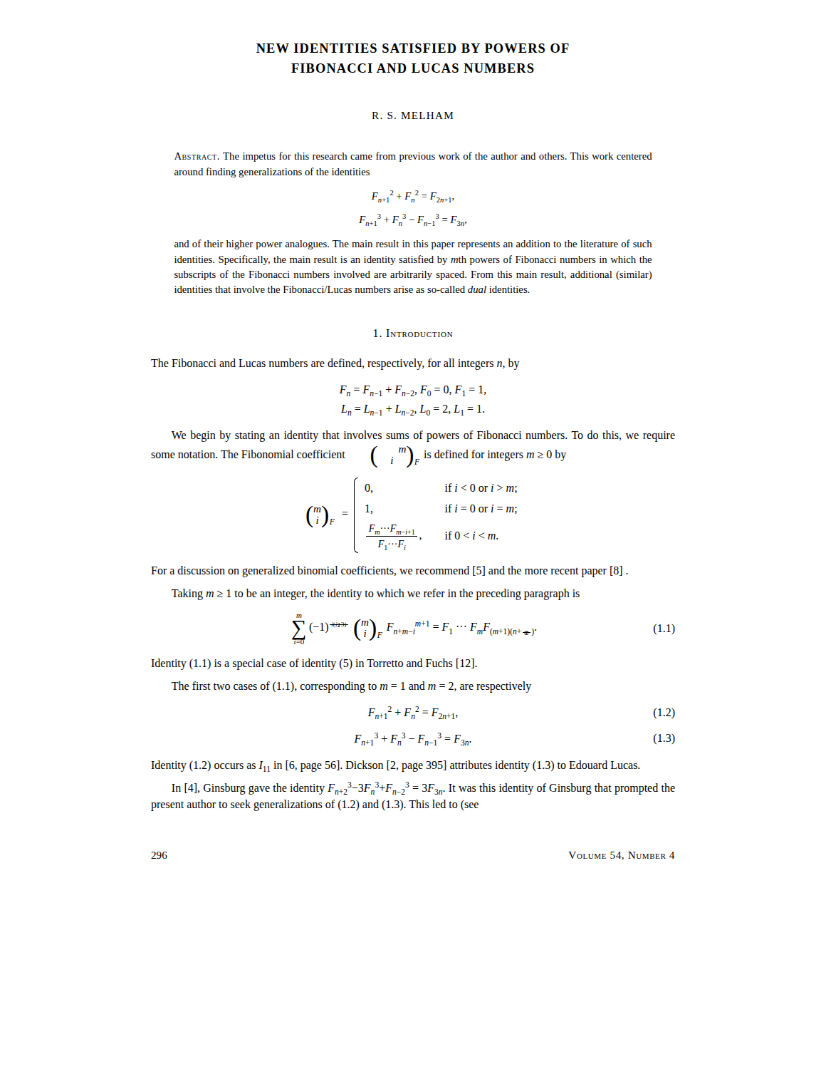New Identities Satisfied by Powers of
Fibonacci and Lucas Numbers
R. S. MELHAM
Abstract. The impetus for this research came from previous work of the author and others. This work centered around finding generalizations of the identities
Fn+12 + Fn2 = F2n+1,
Fn+13 + Fn3 − Fn−13 = F3n,
and of their higher power analogues. The main result in this paper represents an addition to the literature of such identities. Specifically, the main result is an identity satisfied by mth powers of Fibonacci numbers in which the subscripts of the Fibonacci numbers involved are arbitrarily spaced. From this main result, additional (similar) identities that involve the Fibonacci/Lucas numbers arise as so-called dual identities.
1. Introduction
The Fibonacci and Lucas numbers are defined, respectively, for all integers n, by
Fn = Fn−1 + Fn−2, F0 = 0, F1 = 1,
Ln = Ln−1 + Ln−2, L0 = 2, L1 = 1.
We begin by stating an identity that involves sums of powers of Fibonacci numbers. To do this, we require some notation. The Fibonomial coefficient (m
i) F is defined for integers m ≥ 0 by
(m
i) F =
| 0, | if i < 0 or i > m ; |
| 1, | if i = 0 or i = m ; |
| F m ··· F m − i +1 F 1 ··· F i , | if 0 < i < m . |
For a discussion on generalized binomial coefficients, we recommend [5] and the more recent paper [8] .
Taking m ≥ 1 to be an integer, the identity to which we refer in the preceding paragraph is
m∑i=0(−1)i(i+3) 2 (m
i) F Fn+m−im+1 = F1 ··· FmF(m+1)(n+m 2). (1.1)
Identity (1.1) is a special case of identity (5) in Torretto and Fuchs [12].
The first two cases of (1.1), corresponding to m = 1 and m = 2, are respectively
Fn+12 + Fn2 = F2n+1, (1.2)
Fn+13 + Fn3 − Fn−13 = F3n. (1.3)
Identity (1.2) occurs as I11 in [6, page 56]. Dickson [2, page 395] attributes identity (1.3) to Edouard Lucas.
In [4], Ginsburg gave the identity Fn+23−3Fn3+Fn−23 = 3F3n. It was this identity of Ginsburg that prompted the present author to seek generalizations of (1.2) and (1.3). This led to (see
296
Volume 54, Number 4